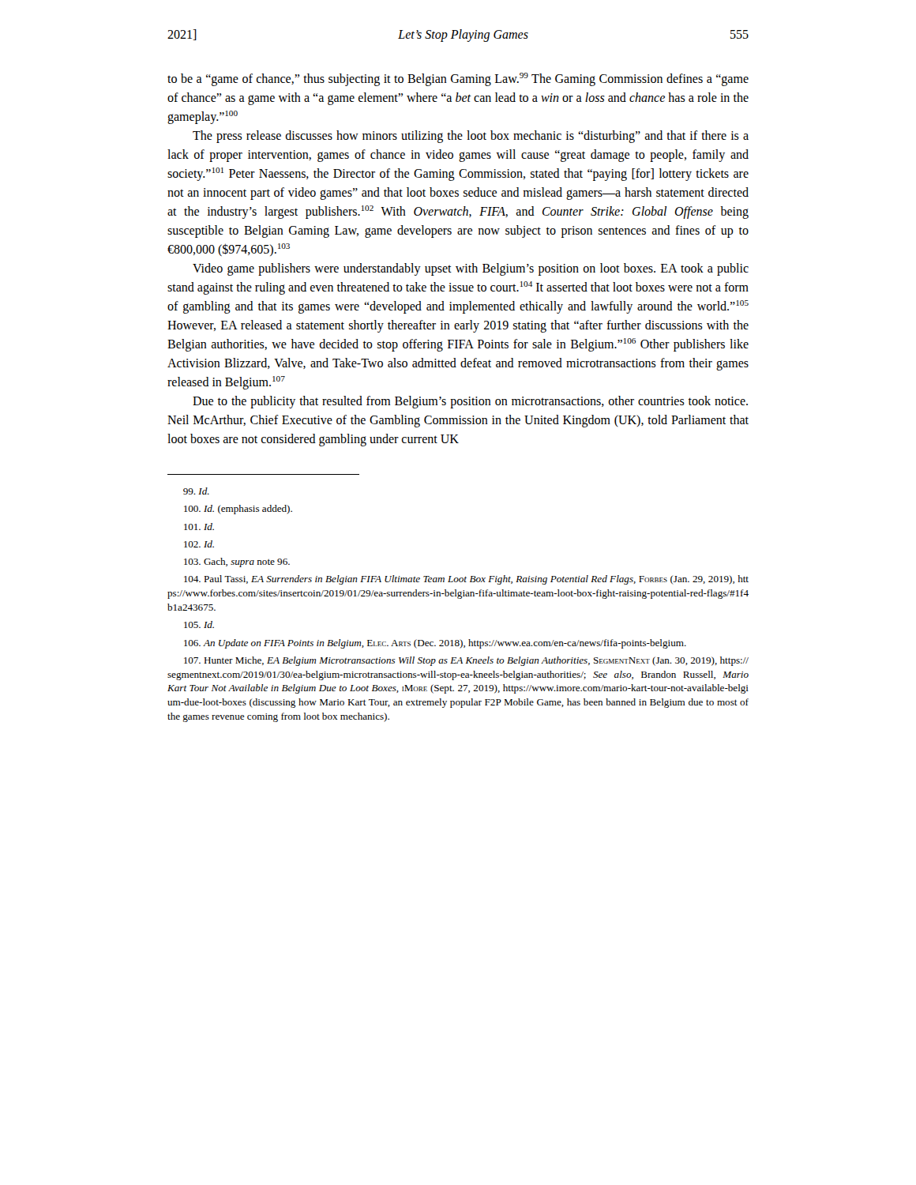2021] Let’s Stop Playing Games 555
to be a “game of chance,” thus subjecting it to Belgian Gaming Law.99 The Gaming Commission defines a “game of chance” as a game with a “a game element” where “a bet can lead to a win or a loss and chance has a role in the gameplay.”100
The press release discusses how minors utilizing the loot box mechanic is “disturbing” and that if there is a lack of proper intervention, games of chance in video games will cause “great damage to people, family and society.”101 Peter Naessens, the Director of the Gaming Commission, stated that “paying [for] lottery tickets are not an innocent part of video games” and that loot boxes seduce and mislead gamers—a harsh statement directed at the industry’s largest publishers.102 With Overwatch, FIFA, and Counter Strike: Global Offense being susceptible to Belgian Gaming Law, game developers are now subject to prison sentences and fines of up to €800,000 ($974,605).103
Video game publishers were understandably upset with Belgium’s position on loot boxes. EA took a public stand against the ruling and even threatened to take the issue to court.104 It asserted that loot boxes were not a form of gambling and that its games were “developed and implemented ethically and lawfully around the world.”105 However, EA released a statement shortly thereafter in early 2019 stating that “after further discussions with the Belgian authorities, we have decided to stop offering FIFA Points for sale in Belgium.”106 Other publishers like Activision Blizzard, Valve, and Take-Two also admitted defeat and removed microtransactions from their games released in Belgium.107
Due to the publicity that resulted from Belgium’s position on microtransactions, other countries took notice. Neil McArthur, Chief Executive of the Gambling Commission in the United Kingdom (UK), told Parliament that loot boxes are not considered gambling under current UK
Id.
Id. (emphasis added).
Id.
Id.
Gach, supra note 96.
Paul Tassi, EA Surrenders in Belgian FIFA Ultimate Team Loot Box Fight, Raising Potential Red Flags, Forbes (Jan. 29, 2019), https://www.forbes.com/sites/insertcoin/2019/01/29/ea-surrenders-in-belgian-fifa-ultimate-team-loot-box-fight-raising-potential-red-flags/#1f4b1a243675.
Id.
An Update on FIFA Points in Belgium, Elec. Arts (Dec. 2018), https://www.ea.com/en-ca/news/fifa-points-belgium.
Hunter Miche, EA Belgium Microtransactions Will Stop as EA Kneels to Belgian Authorities, SegmentNext (Jan. 30, 2019), https://segmentnext.com/2019/01/30/ea-belgium-microtransactions-will-stop-ea-kneels-belgian-authorities/; See also, Brandon Russell, Mario Kart Tour Not Available in Belgium Due to Loot Boxes, iMore (Sept. 27, 2019), https://www.imore.com/mario-kart-tour-not-available-belgium-due-loot-boxes (discussing how Mario Kart Tour, an extremely popular F2P Mobile Game, has been banned in Belgium due to most of the games revenue coming from loot box mechanics).